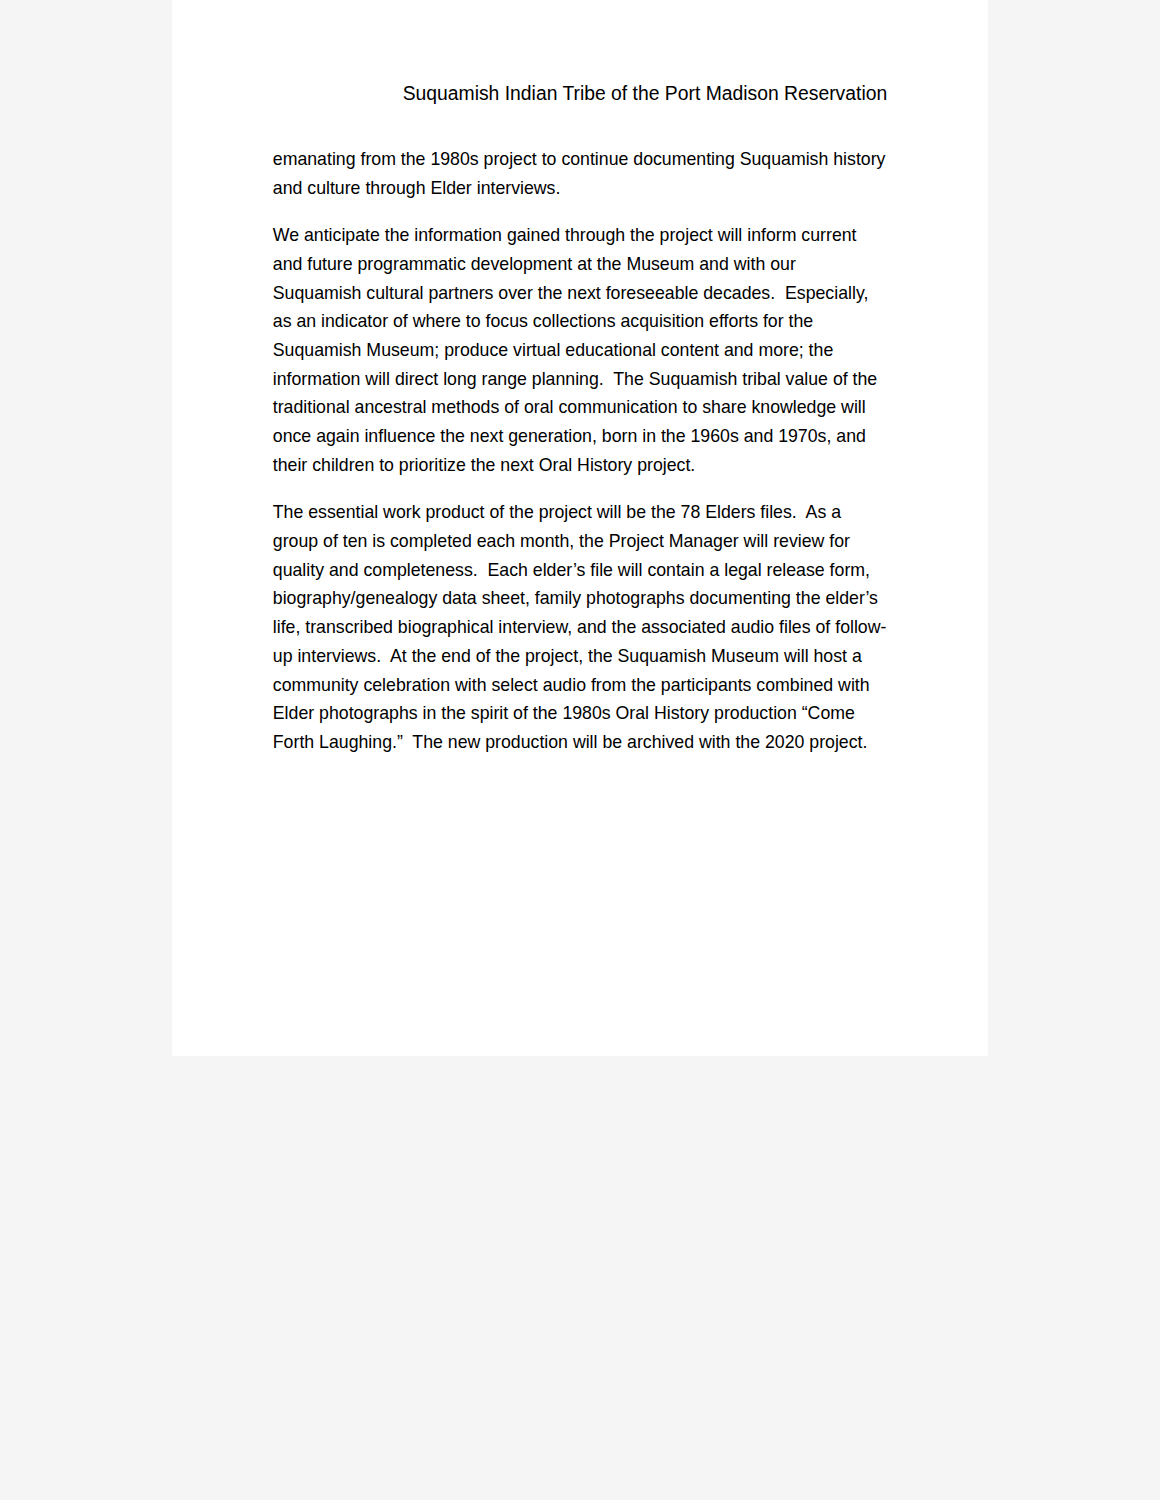Suquamish Indian Tribe of the Port Madison Reservation
emanating from the 1980s project to continue documenting Suquamish history and culture through Elder interviews.
We anticipate the information gained through the project will inform current and future programmatic development at the Museum and with our Suquamish cultural partners over the next foreseeable decades. Especially, as an indicator of where to focus collections acquisition efforts for the Suquamish Museum; produce virtual educational content and more; the information will direct long range planning. The Suquamish tribal value of the traditional ancestral methods of oral communication to share knowledge will once again influence the next generation, born in the 1960s and 1970s, and their children to prioritize the next Oral History project.
The essential work product of the project will be the 78 Elders files. As a group of ten is completed each month, the Project Manager will review for quality and completeness. Each elder’s file will contain a legal release form, biography/genealogy data sheet, family photographs documenting the elder’s life, transcribed biographical interview, and the associated audio files of follow-up interviews. At the end of the project, the Suquamish Museum will host a community celebration with select audio from the participants combined with Elder photographs in the spirit of the 1980s Oral History production “Come Forth Laughing.” The new production will be archived with the 2020 project.